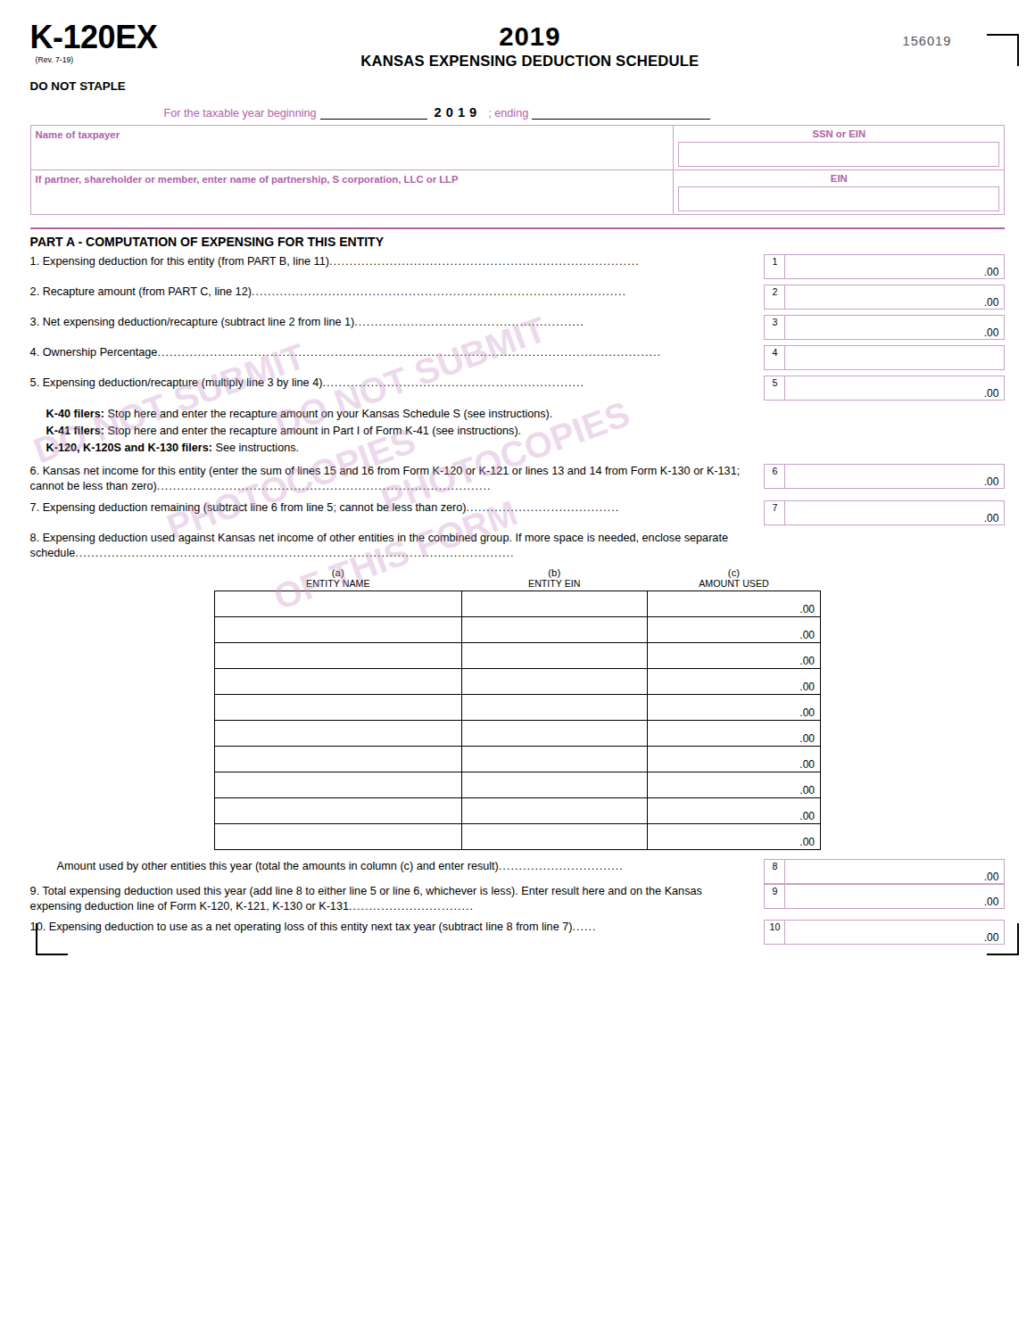K-120EX
(Rev. 7-19)
2019
KANSAS EXPENSING DEDUCTION SCHEDULE
156019
DO NOT STAPLE
For the taxable year beginning 2019 ; ending
| Name of taxpayer | SSN or EIN |
| If partner, shareholder or member, enter name of partnership, S corporation, LLC or LLP | EIN |
PART A - COMPUTATION OF EXPENSING FOR THIS ENTITY
1. Expensing deduction for this entity (from PART B, line 11).............................................................................
1
.00
2. Recapture amount (from PART C, line 12).............................................................................................
2
.00
3. Net expensing deduction/recapture (subtract line 2 from line 1).........................................................
3
.00
4. Ownership Percentage.............................................................................................................................
4
5. Expensing deduction/recapture (multiply line 3 by line 4).................................................................
5
.00
K-40 filers: Stop here and enter the recapture amount on your Kansas Schedule S (see instructions).
K-41 filers: Stop here and enter the recapture amount in Part I of Form K-41 (see instructions).
K-120, K-120S and K-130 filers: See instructions.
6. Kansas net income for this entity (enter the sum of lines 15 and 16 from Form K-120 or K-121 or lines 13 and 14 from Form K-130 or K-131; cannot be less than zero)...................................................................................
6
.00
7. Expensing deduction remaining (subtract line 6 from line 5; cannot be less than zero)......................................
7
.00
8. Expensing deduction used against Kansas net income of other entities in the combined group. If more space is needed, enclose separate schedule.............................................................................................................
| (a) ENTITY NAME | (b) ENTITY EIN | (c) AMOUNT USED |
| --- | --- | --- |
| | | .00 |
| | | .00 |
| | | .00 |
| | | .00 |
| | | .00 |
| | | .00 |
| | | .00 |
| | | .00 |
| | | .00 |
| | | .00 |
Amount used by other entities this year (total the amounts in column (c) and enter result)...............................
8
.00
9. Total expensing deduction used this year (add line 8 to either line 5 or line 6, whichever is less). Enter result here and on the Kansas expensing deduction line of Form K-120, K-121, K-130 or K-131...............................
9
.00
10. Expensing deduction to use as a net operating loss of this entity next tax year (subtract line 8 from line 7)......
10
.00
DO NOT SUBMIT
DO NOT SUBMIT
PHOTOCOPIES
PHOTOCOPIES
OF THIS FORM